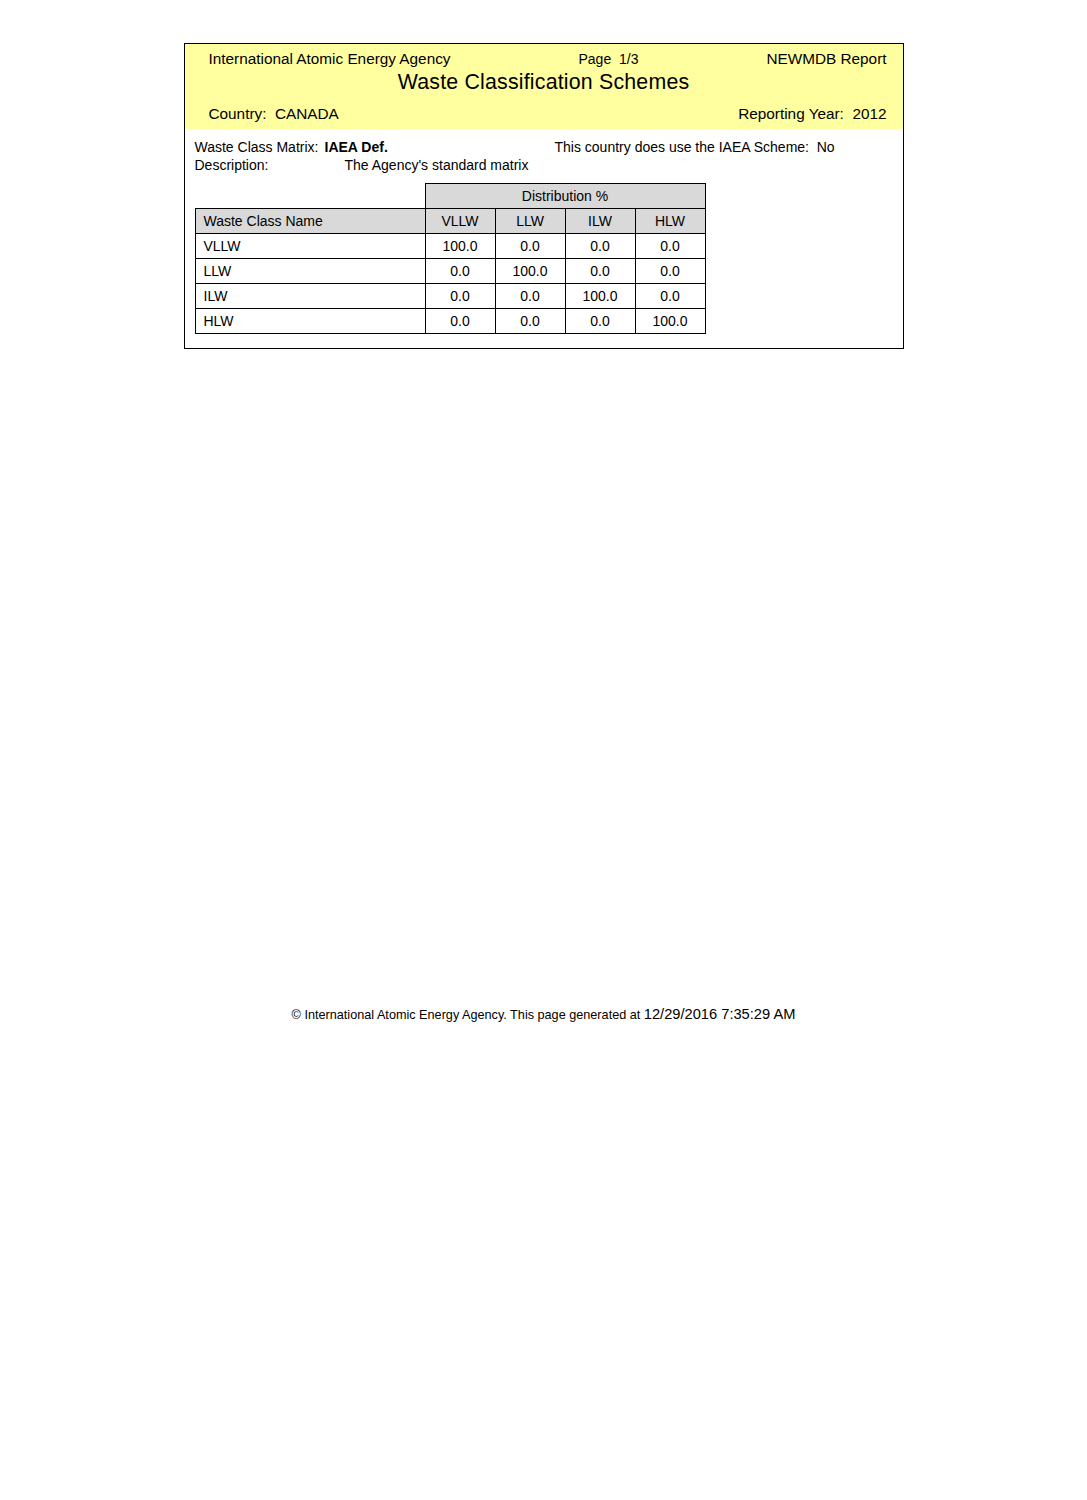International Atomic Energy Agency
Page 1/3
NEWMDB Report
Waste Classification Schemes
Country: CANADA
Reporting Year: 2012
Waste Class Matrix:
IAEA Def.
This country does use the IAEA Scheme: No
Description:
The Agency's standard matrix
| | Distribution % |
| --- | --- |
| Waste Class Name | VLLW | LLW | ILW | HLW |
| VLLW | 100.0 | 0.0 | 0.0 | 0.0 |
| LLW | 0.0 | 100.0 | 0.0 | 0.0 |
| ILW | 0.0 | 0.0 | 100.0 | 0.0 |
| HLW | 0.0 | 0.0 | 0.0 | 100.0 |
© International Atomic Energy Agency. This page generated at 12/29/2016 7:35:29 AM